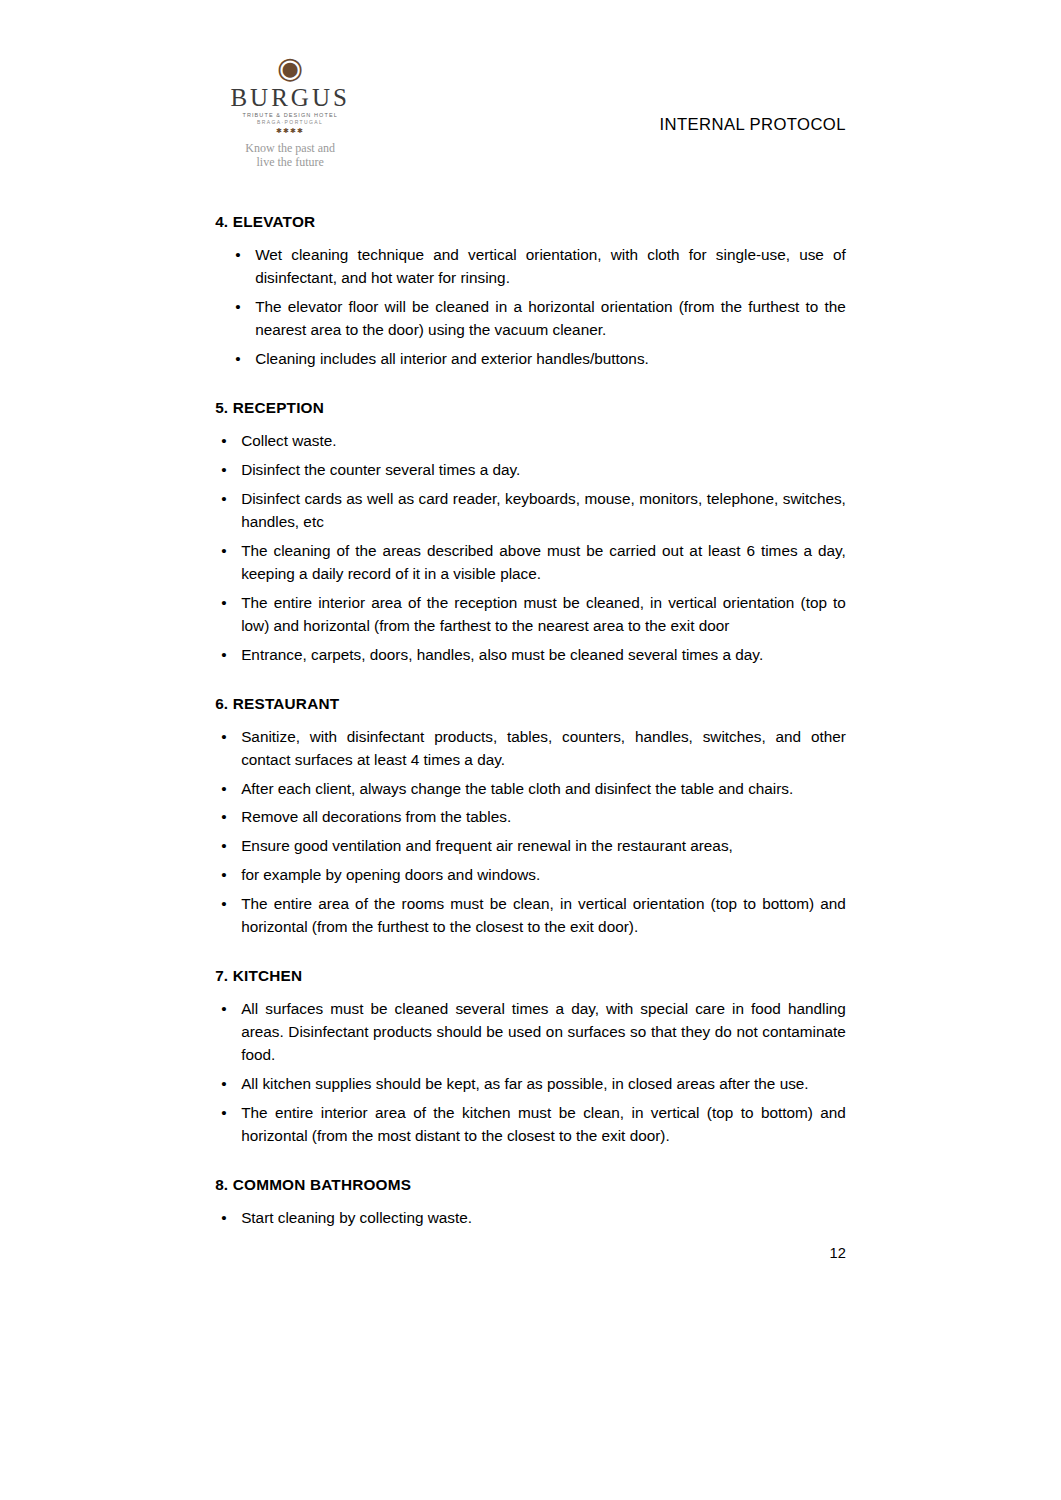◉
BURGUS
TRIBUTE & DESIGN HOTEL
BRAGA·PORTUGAL
✱✱✱✱
Know the past and
live the future
INTERNAL PROTOCOL
4. ELEVATOR
Wet cleaning technique and vertical orientation, with cloth for single-use, use of disinfectant, and hot water for rinsing.
The elevator floor will be cleaned in a horizontal orientation (from the furthest to the nearest area to the door) using the vacuum cleaner.
Cleaning includes all interior and exterior handles/buttons.
5. RECEPTION
Collect waste.
Disinfect the counter several times a day.
Disinfect cards as well as card reader, keyboards, mouse, monitors, telephone, switches, handles, etc
The cleaning of the areas described above must be carried out at least 6 times a day, keeping a daily record of it in a visible place.
The entire interior area of the reception must be cleaned, in vertical orientation (top to low) and horizontal (from the farthest to the nearest area to the exit door
Entrance, carpets, doors, handles, also must be cleaned several times a day.
6. RESTAURANT
Sanitize, with disinfectant products, tables, counters, handles, switches, and other contact surfaces at least 4 times a day.
After each client, always change the table cloth and disinfect the table and chairs.
Remove all decorations from the tables.
Ensure good ventilation and frequent air renewal in the restaurant areas,
for example by opening doors and windows.
The entire area of the rooms must be clean, in vertical orientation (top to bottom) and horizontal (from the furthest to the closest to the exit door).
7. KITCHEN
All surfaces must be cleaned several times a day, with special care in food handling areas. Disinfectant products should be used on surfaces so that they do not contaminate food.
All kitchen supplies should be kept, as far as possible, in closed areas after the use.
The entire interior area of the kitchen must be clean, in vertical (top to bottom) and horizontal (from the most distant to the closest to the exit door).
8. COMMON BATHROOMS
Start cleaning by collecting waste.
12